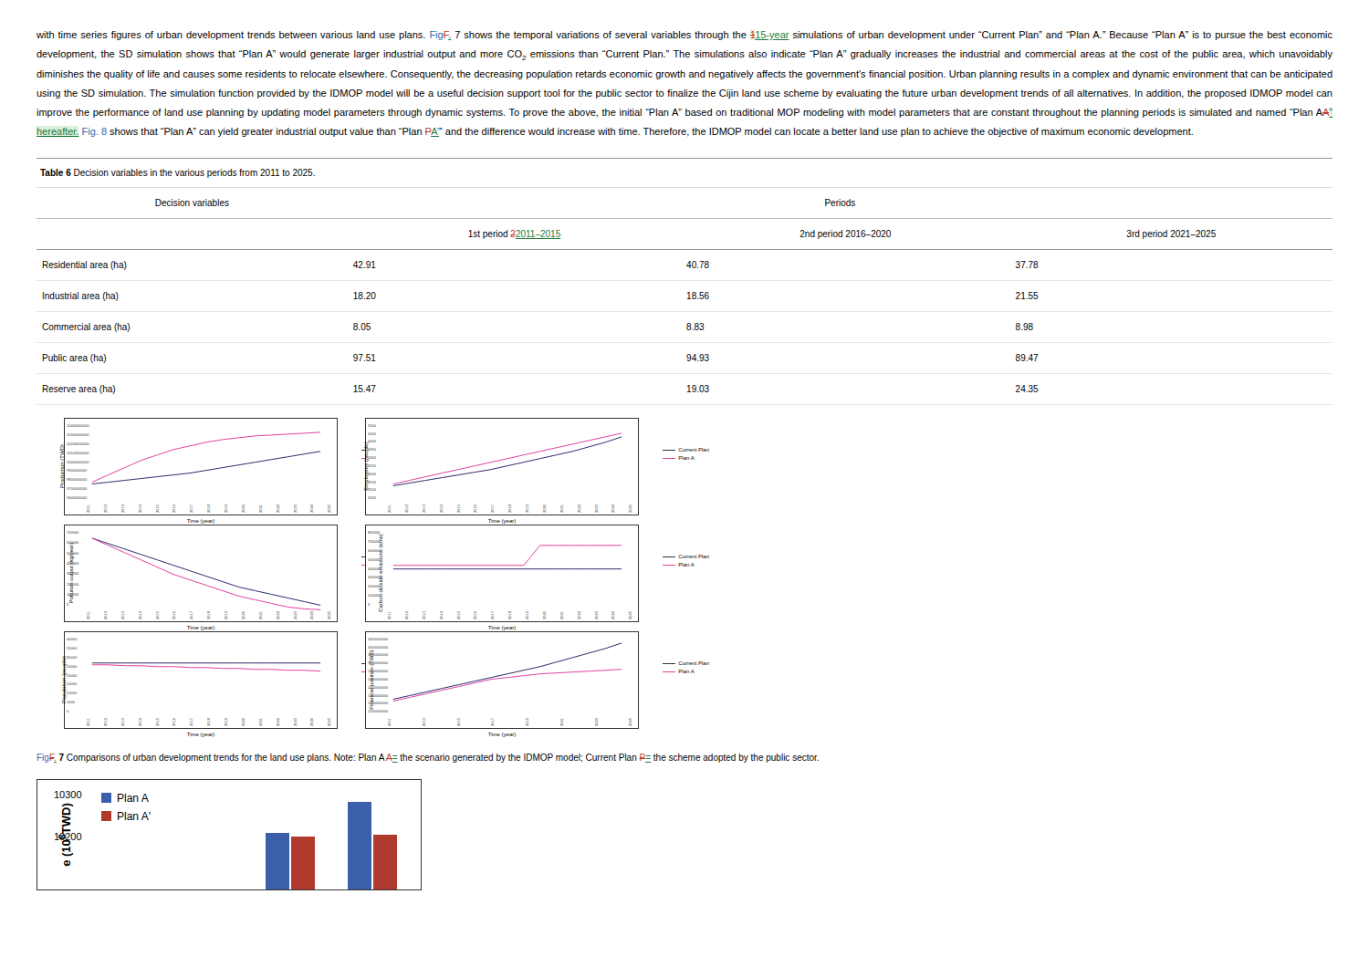with time series figures of urban development trends between various land use plans. Fig F. 7 shows the temporal variations of several variables through the 115-year simulations of urban development under “Current Plan” and “Plan A.” Because “Plan A” is to pursue the best economic development, the SD simulation shows that “Plan A” would generate larger industrial output and more CO2 emissions than “Current Plan.” The simulations also indicate “Plan A” gradually increases the industrial and commercial areas at the cost of the public area, which unavoidably diminishes the quality of life and causes some residents to relocate elsewhere. Consequently, the decreasing population retards economic growth and negatively affects the government's financial position. Urban planning results in a complex and dynamic environment that can be anticipated using the SD simulation. The simulation function provided by the IDMOP model will be a useful decision support tool for the public sector to finalize the Cijin land use scheme by evaluating the future urban development trends of all alternatives. In addition, the proposed IDMOP model can improve the performance of land use planning by updating model parameters through dynamic systems. To prove the above, the initial “Plan A” based on traditional MOP modeling with model parameters that are constant throughout the planning periods is simulated and named “Plan AA” hereafter. Fig. 8 shows that “Plan A” can yield greater industrial output value than “Plan PA’” and the difference would increase with time. Therefore, the IDMOP model can locate a better land use plan to achieve the objective of maximum economic development.
Table 6 Decision variables in the various periods from 2011 to 2025.
| Decision variables | Periods |
| --- | --- |
| | 1st period 2 2011–2015 | 2nd period 2016–2020 | 3rd period 2021–2025 |
| Residential area (ha) | 42.91 | 40.78 | 37.78 |
| Industrial area (ha) | 18.20 | 18.56 | 21.55 |
| Commercial area (ha) | 8.05 | 8.83 | 8.98 |
| Public area (ha) | 97.51 | 94.93 | 89.47 |
| Reserve area (ha) | 15.47 | 19.03 | 24.35 |
Production (TWD)
10400000000103000000001020000000010100000000100000000009900000000980000000097000000009600000000
201120122013201420152016201720182019202020212022202320242025
Time (year)
Current Plan
Plan A
Employees (people)
3500345034003350330032503200315031003050
201120122013201420152016201720182019202020212022202320242025
Time (year)
Current Plan
Plan A
Pollution output (kg/year)
7000006000005000004000003000002000001000000
201120122013201420152016201720182019202020212022202320242025
Time (year)
Current Plan
Plan A
Carbon dioxide emissions (tons)
8000007000006000005000004000003000002000001000000
201120122013201420152016201720182019202020212022202320242025
Time (year)
Current Plan
Plan A
Population (people)
4000035000300002500020000150001000050000
201120122013201420152016201720182019202020212022202320242025
Time (year)
Current Plan
Plan A
Financial position (TWD)
1650000000160000000015500000001500000000145000000014000000001350000000130000000012500000001200000000
20112013201520172019202120232025
Time (year)
Current Plan
Plan A
Fig F. 7 Comparisons of urban development trends for the land use plans. Note: Plan A A= the scenario generated by the IDMOP model; Current Plan P= the scheme adopted by the public sector.
e (106TWD)
10300
10200
Plan A
Plan A'